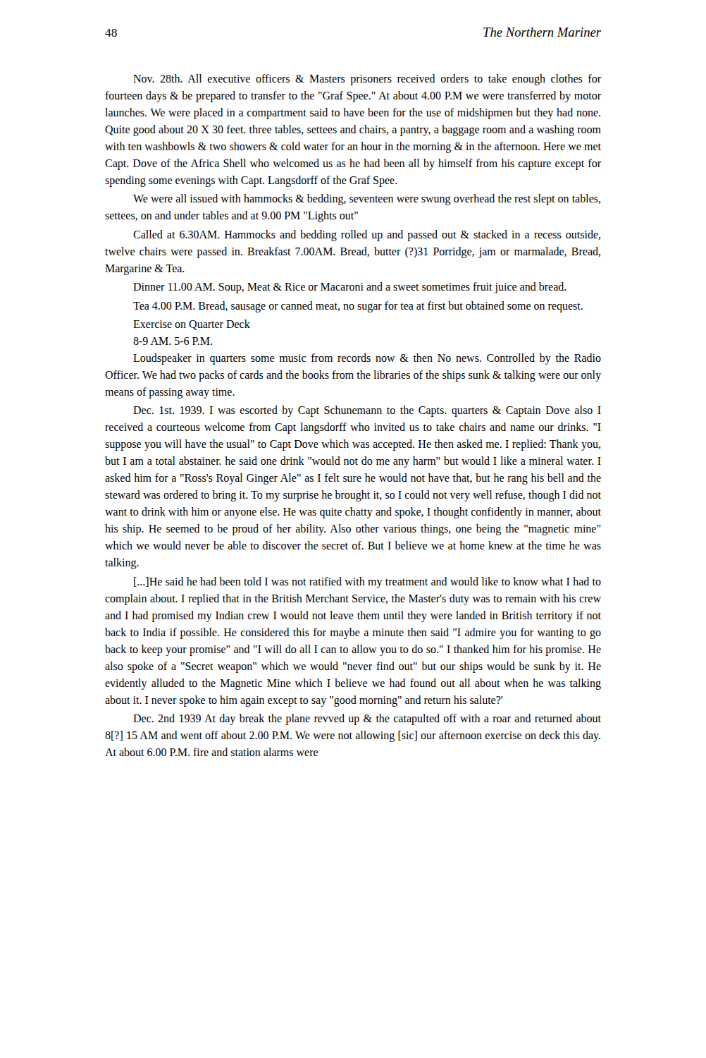48 The Northern Mariner
Nov. 28th. All executive officers & Masters prisoners received orders to take enough clothes for fourteen days & be prepared to transfer to the "Graf Spee." At about 4.00 P.M we were transferred by motor launches. We were placed in a compartment said to have been for the use of midshipmen but they had none. Quite good about 20 X 30 feet. three tables, settees and chairs, a pantry, a baggage room and a washing room with ten washbowls & two showers & cold water for an hour in the morning & in the afternoon. Here we met Capt. Dove of the Africa Shell who welcomed us as he had been all by himself from his capture except for spending some evenings with Capt. Langsdorff of the Graf Spee.
We were all issued with hammocks & bedding, seventeen were swung overhead the rest slept on tables, settees, on and under tables and at 9.00 PM "Lights out"
Called at 6.30AM. Hammocks and bedding rolled up and passed out & stacked in a recess outside, twelve chairs were passed in. Breakfast 7.00AM. Bread, butter (?)31 Porridge, jam or marmalade, Bread, Margarine & Tea.
Dinner 11.00 AM. Soup, Meat & Rice or Macaroni and a sweet sometimes fruit juice and bread.
Tea 4.00 P.M. Bread, sausage or canned meat, no sugar for tea at first but obtained some on request.
Exercise on Quarter Deck
8-9 AM. 5-6 P.M.
Loudspeaker in quarters some music from records now & then No news. Controlled by the Radio Officer. We had two packs of cards and the books from the libraries of the ships sunk & talking were our only means of passing away time.
Dec. 1st. 1939. I was escorted by Capt Schunemann to the Capts. quarters & Captain Dove also I received a courteous welcome from Capt langsdorff who invited us to take chairs and name our drinks. "I suppose you will have the usual" to Capt Dove which was accepted. He then asked me. I replied: Thank you, but I am a total abstainer. he said one drink "would not do me any harm" but would I like a mineral water. I asked him for a "Ross's Royal Ginger Ale" as I felt sure he would not have that, but he rang his bell and the steward was ordered to bring it. To my surprise he brought it, so I could not very well refuse, though I did not want to drink with him or anyone else. He was quite chatty and spoke, I thought confidently in manner, about his ship. He seemed to be proud of her ability. Also other various things, one being the "magnetic mine" which we would never be able to discover the secret of. But I believe we at home knew at the time he was talking.
[...]He said he had been told I was not ratified with my treatment and would like to know what I had to complain about. I replied that in the British Merchant Service, the Master's duty was to remain with his crew and I had promised my Indian crew I would not leave them until they were landed in British territory if not back to India if possible. He considered this for maybe a minute then said "I admire you for wanting to go back to keep your promise" and "I will do all I can to allow you to do so." I thanked him for his promise. He also spoke of a "Secret weapon" which we would "never find out" but our ships would be sunk by it. He evidently alluded to the Magnetic Mine which I believe we had found out all about when he was talking about it. I never spoke to him again except to say "good morning" and return his salute?'
Dec. 2nd 1939 At day break the plane revved up & the catapulted off with a roar and returned about 8[?] 15 AM and went off about 2.00 P.M. We were not allowing [sic] our afternoon exercise on deck this day. At about 6.00 P.M. fire and station alarms were